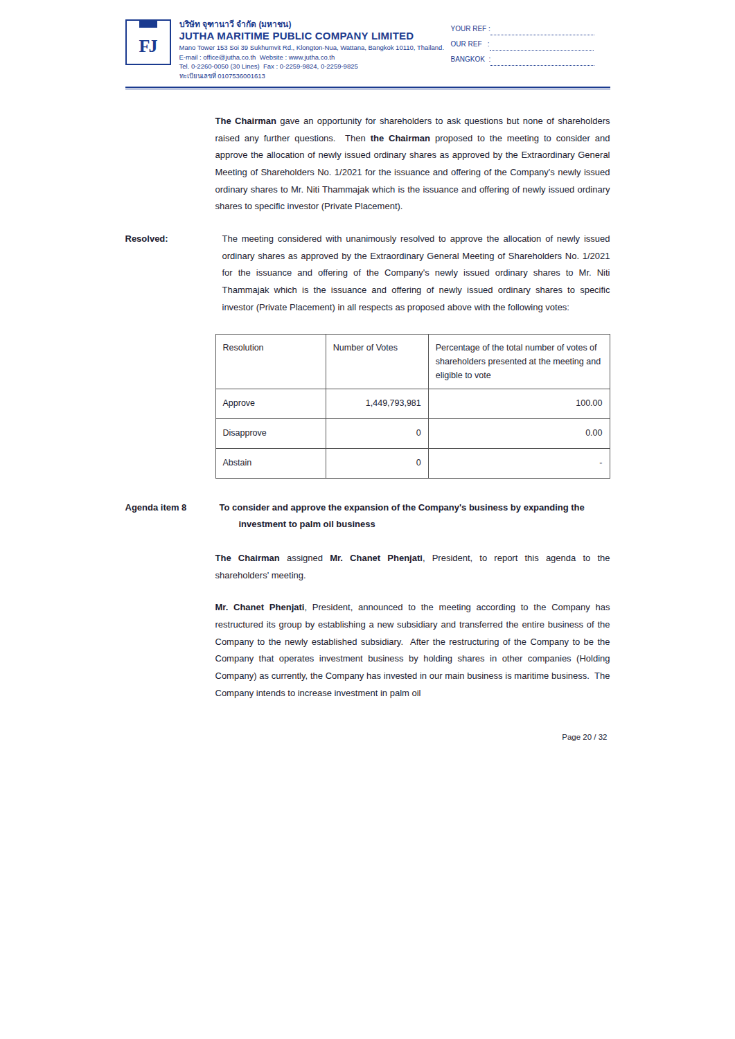FJ
บริษัท จุฑานาวี จำกัด (มหาชน)
JUTHA MARITIME PUBLIC COMPANY LIMITED
Mano Tower 153 Soi 39 Sukhumvit Rd., Klongton-Nua, Wattana, Bangkok 10110, Thailand.
E-mail : office@jutha.co.th Website : www.jutha.co.th
Tel. 0-2260-0050 (30 Lines) Fax : 0-2259-9824, 0-2259-9825
ทะเบียนเลขที่ 0107536001613
YOUR REF :
OUR REF :
BANGKOK :
The Chairman gave an opportunity for shareholders to ask questions but none of shareholders raised any further questions. Then the Chairman proposed to the meeting to consider and approve the allocation of newly issued ordinary shares as approved by the Extraordinary General Meeting of Shareholders No. 1/2021 for the issuance and offering of the Company's newly issued ordinary shares to Mr. Niti Thammajak which is the issuance and offering of newly issued ordinary shares to specific investor (Private Placement).
Resolved:
The meeting considered with unanimously resolved to approve the allocation of newly issued ordinary shares as approved by the Extraordinary General Meeting of Shareholders No. 1/2021 for the issuance and offering of the Company's newly issued ordinary shares to Mr. Niti Thammajak which is the issuance and offering of newly issued ordinary shares to specific investor (Private Placement) in all respects as proposed above with the following votes:
| Resolution | Number of Votes | Percentage of the total number of votes of shareholders presented at the meeting and eligible to vote |
| --- | --- | --- |
| Approve | 1,449,793,981 | 100.00 |
| Disapprove | 0 | 0.00 |
| Abstain | 0 | - |
Agenda item 8
To consider and approve the expansion of the Company's business by expanding the investment to palm oil business
The Chairman assigned Mr. Chanet Phenjati, President, to report this agenda to the shareholders' meeting.
Mr. Chanet Phenjati, President, announced to the meeting according to the Company has restructured its group by establishing a new subsidiary and transferred the entire business of the Company to the newly established subsidiary. After the restructuring of the Company to be the Company that operates investment business by holding shares in other companies (Holding Company) as currently, the Company has invested in our main business is maritime business. The Company intends to increase investment in palm oil
Page 20 / 32